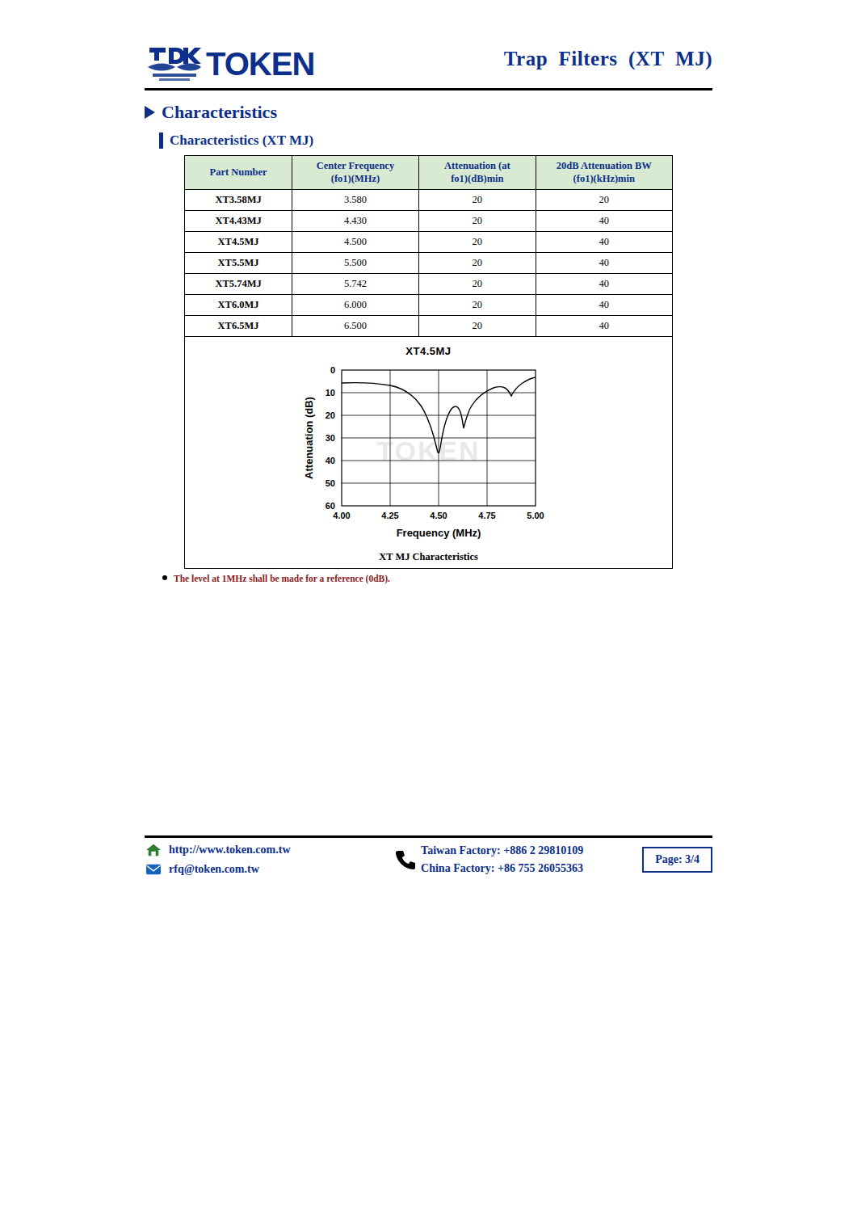TOKEN
Trap Filters (XT MJ)
Characteristics
Characteristics (XT MJ)
| Part Number | Center Frequency (fo1)(MHz) | Attenuation (at fo1)(dB)min | 20dB Attenuation BW (fo1)(kHz)min |
| --- | --- | --- | --- |
| XT3.58MJ | 3.580 | 20 | 20 |
| XT4.43MJ | 4.430 | 20 | 40 |
| XT4.5MJ | 4.500 | 20 | 40 |
| XT5.5MJ | 5.500 | 20 | 40 |
| XT5.74MJ | 5.742 | 20 | 40 |
| XT6.0MJ | 6.000 | 20 | 40 |
| XT6.5MJ | 6.500 | 20 | 40 |
| XT4.5MJ 0 10 20 30 40 50 60 4.00 4.25 4.50 4.75 5.00 Frequency (MHz) Attenuation (dB) TOKEN XT MJ Characteristics |
The level at 1MHz shall be made for a reference (0dB).
http://www.token.com.tw
rfq@token.com.tw
Taiwan Factory: +886 2 29810109
China Factory: +86 755 26055363
Page: 3/4